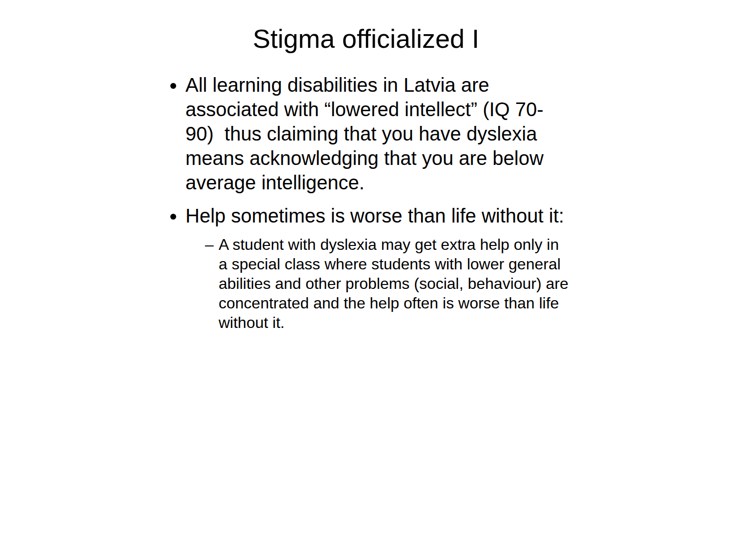Stigma officialized I
All learning disabilities in Latvia are associated with “lowered intellect” (IQ 70-90) thus claiming that you have dyslexia means acknowledging that you are below average intelligence.
Help sometimes is worse than life without it:
A student with dyslexia may get extra help only in a special class where students with lower general abilities and other problems (social, behaviour) are concentrated and the help often is worse than life without it.